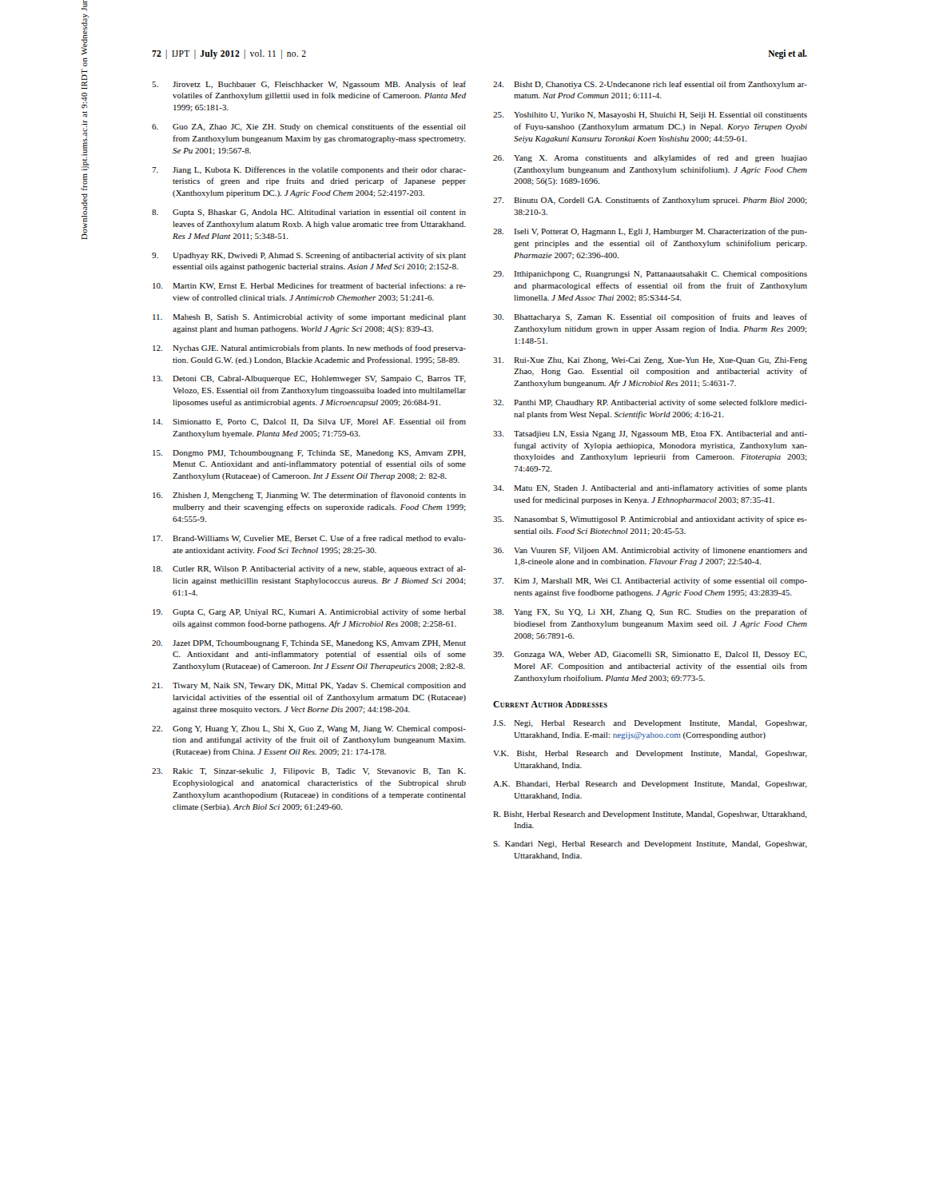Downloaded from ijpt.iums.ac.ir at 9:40 IRDT on Wednesday June 29th 2022
72|IJPT|July 2012|vol. 11|no. 2
Negi et al.
Jirovetz L, Buchbauer G, Fleischhacker W, Ngassoum MB. Analysis of leaf volatiles of Zanthoxylum gillettii used in folk medicine of Cameroon. Planta Med 1999; 65:181-3.
Guo ZA, Zhao JC, Xie ZH. Study on chemical constituents of the essential oil from Zanthoxylum bungeanum Maxim by gas chromatography-mass spectrometry. Se Pu 2001; 19:567-8.
Jiang L, Kubota K. Differences in the volatile components and their odor characteristics of green and ripe fruits and dried pericarp of Japanese pepper (Xanthoxylum piperitum DC.). J Agric Food Chem 2004; 52:4197-203.
Gupta S, Bhaskar G, Andola HC. Altitudinal variation in essential oil content in leaves of Zanthoxylum alatum Roxb. A high value aromatic tree from Uttarakhand. Res J Med Plant 2011; 5:348-51.
Upadhyay RK, Dwivedi P, Ahmad S. Screening of antibacterial activity of six plant essential oils against pathogenic bacterial strains. Asian J Med Sci 2010; 2:152-8.
Martin KW, Ernst E. Herbal Medicines for treatment of bacterial infections: a review of controlled clinical trials. J Antimicrob Chemother 2003; 51:241-6.
Mahesh B, Satish S. Antimicrobial activity of some important medicinal plant against plant and human pathogens. World J Agric Sci 2008; 4(S): 839-43.
Nychas GJE. Natural antimicrobials from plants. In new methods of food preservation. Gould G.W. (ed.) London, Blackie Academic and Professional. 1995; 58-89.
Detoni CB, Cabral-Albuquerque EC, Hohlemweger SV, Sampaio C, Barros TF, Velozo, ES. Essential oil from Zanthoxylum tingoassuiba loaded into multilamellar liposomes useful as antimicrobial agents. J Microencapsul 2009; 26:684-91.
Simionatto E, Porto C, Dalcol II, Da Silva UF, Morel AF. Essential oil from Zanthoxylum hyemale. Planta Med 2005; 71:759-63.
Dongmo PMJ, Tchoumbougnang F, Tchinda SE, Manedong KS, Amvam ZPH, Menut C. Antioxidant and anti-inflammatory potential of essential oils of some Zanthoxylum (Rutaceae) of Cameroon. Int J Essent Oil Therap 2008; 2: 82-8.
Zhishen J, Mengcheng T, Jianming W. The determination of flavonoid contents in mulberry and their scavenging effects on superoxide radicals. Food Chem 1999; 64:555-9.
Brand-Williams W, Cuvelier ME, Berset C. Use of a free radical method to evaluate antioxidant activity. Food Sci Technol 1995; 28:25-30.
Cutler RR, Wilson P. Antibacterial activity of a new, stable, aqueous extract of allicin against methicillin resistant Staphylococcus aureus. Br J Biomed Sci 2004; 61:1-4.
Gupta C, Garg AP, Uniyal RC, Kumari A. Antimicrobial activity of some herbal oils against common food-borne pathogens. Afr J Microbiol Res 2008; 2:258-61.
Jazet DPM, Tchoumbougnang F, Tchinda SE, Manedong KS, Amvam ZPH, Menut C. Antioxidant and anti-inflammatory potential of essential oils of some Zanthoxylum (Rutaceae) of Cameroon. Int J Essent Oil Therapeutics 2008; 2:82-8.
Tiwary M, Naik SN, Tewary DK, Mittal PK, Yadav S. Chemical composition and larvicidal activities of the essential oil of Zanthoxylum armatum DC (Rutaceae) against three mosquito vectors. J Vect Borne Dis 2007; 44:198-204.
Gong Y, Huang Y, Zhou L, Shi X, Guo Z, Wang M, Jiang W. Chemical composition and antifungal activity of the fruit oil of Zanthoxylum bungeanum Maxim. (Rutaceae) from China. J Essent Oil Res. 2009; 21: 174-178.
Rakic T, Sinzar-sekulic J, Filipovic B, Tadic V, Stevanovic B, Tan K. Ecophysiological and anatomical characteristics of the Subtropical shrub Zanthoxylum acanthopodium (Rutaceae) in conditions of a temperate continental climate (Serbia). Arch Biol Sci 2009; 61:249-60.
Bisht D, Chanotiya CS. 2-Undecanone rich leaf essential oil from Zanthoxylum armatum. Nat Prod Commun 2011; 6:111-4.
Yoshihito U, Yuriko N, Masayoshi H, Shuichi H, Seiji H. Essential oil constituents of Fuyu-sanshoo (Zanthoxylum armatum DC.) in Nepal. Koryo Terupen Oyobi Seiyu Kagakuni Kansuru Toronkai Koen Yoshishu 2000; 44:59-61.
Yang X. Aroma constituents and alkylamides of red and green huajiao (Zanthoxylum bungeanum and Zanthoxylum schinifolium). J Agric Food Chem 2008; 56(5): 1689-1696.
Binutu OA, Cordell GA. Constituents of Zanthoxylum sprucei. Pharm Biol 2000; 38:210-3.
Iseli V, Potterat O, Hagmann L, Egli J, Hamburger M. Characterization of the pungent principles and the essential oil of Zanthoxylum schinifolium pericarp. Pharmazie 2007; 62:396-400.
Itthipanichpong C, Ruangrungsi N, Pattanaautsahakit C. Chemical compositions and pharmacological effects of essential oil from the fruit of Zanthoxylum limonella. J Med Assoc Thai 2002; 85:S344-54.
Bhattacharya S, Zaman K. Essential oil composition of fruits and leaves of Zanthoxylum nitidum grown in upper Assam region of India. Pharm Res 2009; 1:148-51.
Rui-Xue Zhu, Kai Zhong, Wei-Cai Zeng, Xue-Yun He, Xue-Quan Gu, Zhi-Feng Zhao, Hong Gao. Essential oil composition and antibacterial activity of Zanthoxylum bungeanum. Afr J Microbiol Res 2011; 5:4631-7.
Panthi MP, Chaudhary RP. Antibacterial activity of some selected folklore medicinal plants from West Nepal. Scientific World 2006; 4:16-21.
Tatsadjieu LN, Essia Ngang JJ, Ngassoum MB, Etoa FX. Antibacterial and antifungal activity of Xylopia aethiopica, Monodora myristica, Zanthoxylum xanthoxyloides and Zanthoxylum leprieurii from Cameroon. Fitoterapia 2003; 74:469-72.
Matu EN, Staden J. Antibacterial and anti-inflamatory activities of some plants used for medicinal purposes in Kenya. J Ethnopharmacol 2003; 87:35-41.
Nanasombat S, Wimuttigosol P. Antimicrobial and antioxidant activity of spice essential oils. Food Sci Biotechnol 2011; 20:45-53.
Van Vuuren SF, Viljoen AM. Antimicrobial activity of limonene enantiomers and 1,8-cineole alone and in combination. Flavour Frag J 2007; 22:540-4.
Kim J, Marshall MR, Wei CI. Antibacterial activity of some essential oil components against five foodborne pathogens. J Agric Food Chem 1995; 43:2839-45.
Yang FX, Su YQ, Li XH, Zhang Q, Sun RC. Studies on the preparation of biodiesel from Zanthoxylum bungeanum Maxim seed oil. J Agric Food Chem 2008; 56:7891-6.
Gonzaga WA, Weber AD, Giacomelli SR, Simionatto E, Dalcol II, Dessoy EC, Morel AF. Composition and antibacterial activity of the essential oils from Zanthoxylum rhoifolium. Planta Med 2003; 69:773-5.
Current Author Addresses
J.S. Negi, Herbal Research and Development Institute, Mandal, Gopeshwar, Uttarakhand, India. E-mail: negijs@yahoo.com (Corresponding author)
V.K. Bisht, Herbal Research and Development Institute, Mandal, Gopeshwar, Uttarakhand, India.
A.K. Bhandari, Herbal Research and Development Institute, Mandal, Gopeshwar, Uttarakhand, India.
R. Bisht, Herbal Research and Development Institute, Mandal, Gopeshwar, Uttarakhand, India.
S. Kandari Negi, Herbal Research and Development Institute, Mandal, Gopeshwar, Uttarakhand, India.